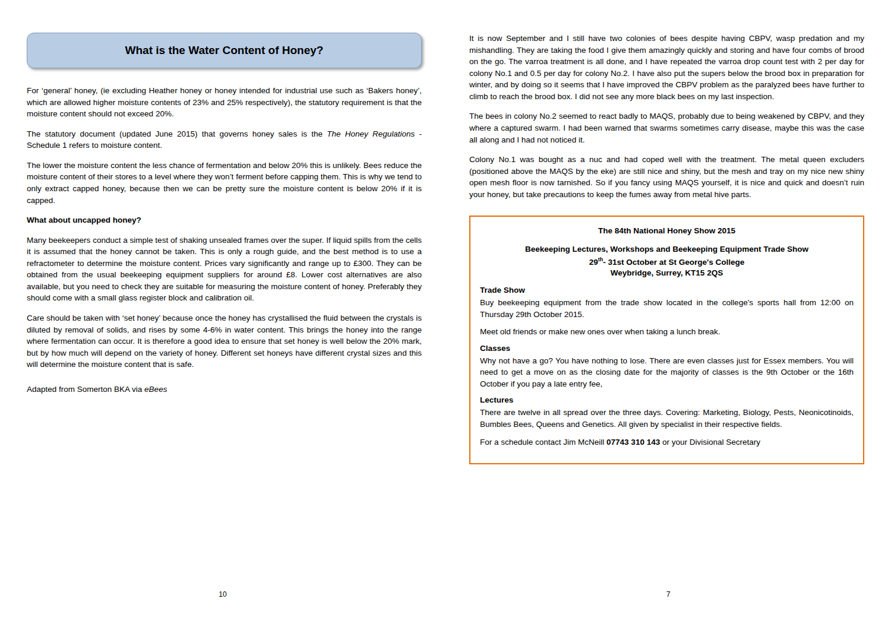What is the Water Content of Honey?
For ‘general’ honey, (ie excluding Heather honey or honey intended for industrial use such as ‘Bakers honey’, which are allowed higher moisture contents of 23% and 25% respectively), the statutory requirement is that the moisture content should not exceed 20%.
The statutory document (updated June 2015) that governs honey sales is the The Honey Regulations - Schedule 1 refers to moisture content.
The lower the moisture content the less chance of fermentation and below 20% this is unlikely. Bees reduce the moisture content of their stores to a level where they won’t ferment before capping them. This is why we tend to only extract capped honey, because then we can be pretty sure the moisture content is below 20% if it is capped.
What about uncapped honey?
Many beekeepers conduct a simple test of shaking unsealed frames over the super. If liquid spills from the cells it is assumed that the honey cannot be taken. This is only a rough guide, and the best method is to use a refractometer to determine the moisture content. Prices vary significantly and range up to £300. They can be obtained from the usual beekeeping equipment suppliers for around £8. Lower cost alternatives are also available, but you need to check they are suitable for measuring the moisture content of honey. Preferably they should come with a small glass register block and calibration oil.
Care should be taken with ‘set honey’ because once the honey has crystallised the fluid between the crystals is diluted by removal of solids, and rises by some 4-6% in water content. This brings the honey into the range where fermentation can occur. It is therefore a good idea to ensure that set honey is well below the 20% mark, but by how much will depend on the variety of honey. Different set honeys have different crystal sizes and this will determine the moisture content that is safe.
Adapted from Somerton BKA via eBees
10
It is now September and I still have two colonies of bees despite having CBPV, wasp predation and my mishandling. They are taking the food I give them amazingly quickly and storing and have four combs of brood on the go. The varroa treatment is all done, and I have repeated the varroa drop count test with 2 per day for colony No.1 and 0.5 per day for colony No.2. I have also put the supers below the brood box in preparation for winter, and by doing so it seems that I have improved the CBPV problem as the paralyzed bees have further to climb to reach the brood box. I did not see any more black bees on my last inspection.
The bees in colony No.2 seemed to react badly to MAQS, probably due to being weakened by CBPV, and they where a captured swarm. I had been warned that swarms sometimes carry disease, maybe this was the case all along and I had not noticed it.
Colony No.1 was bought as a nuc and had coped well with the treatment. The metal queen excluders (positioned above the MAQS by the eke) are still nice and shiny, but the mesh and tray on my nice new shiny open mesh floor is now tarnished. So if you fancy using MAQS yourself, it is nice and quick and doesn’t ruin your honey, but take precautions to keep the fumes away from metal hive parts.
The 84th National Honey Show 2015
Beekeeping Lectures, Workshops and Beekeeping Equipment Trade Show
29th- 31st October at St George's College
Weybridge, Surrey, KT15 2QS
Trade Show
Buy beekeeping equipment from the trade show located in the college's sports hall from 12:00 on Thursday 29th October 2015.
Meet old friends or make new ones over when taking a lunch break.
Classes
Why not have a go? You have nothing to lose. There are even classes just for Essex members. You will need to get a move on as the closing date for the majority of classes is the 9th October or the 16th October if you pay a late entry fee,
Lectures
There are twelve in all spread over the three days. Covering: Marketing, Biology, Pests, Neonicotinoids, Bumbles Bees, Queens and Genetics. All given by specialist in their respective fields.
For a schedule contact Jim McNeill 07743 310 143 or your Divisional Secretary
7